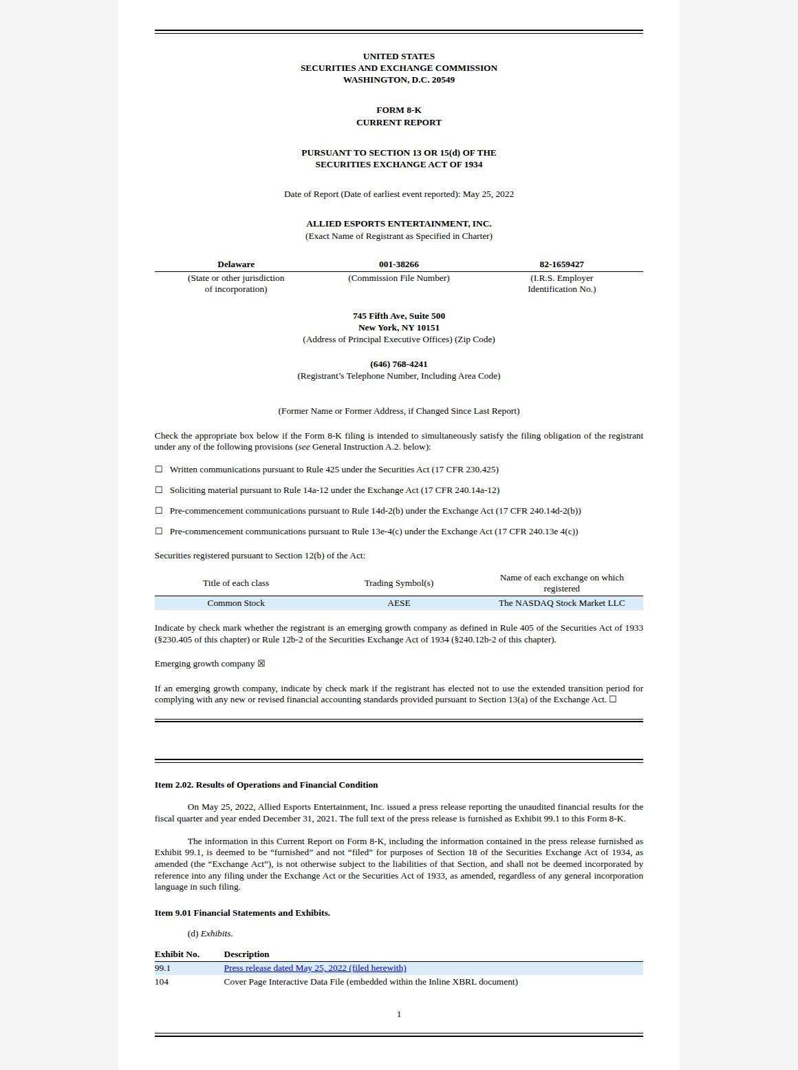UNITED STATES
SECURITIES AND EXCHANGE COMMISSION
WASHINGTON, D.C. 20549
FORM 8-K
CURRENT REPORT
PURSUANT TO SECTION 13 OR 15(d) OF THE
SECURITIES EXCHANGE ACT OF 1934
Date of Report (Date of earliest event reported): May 25, 2022
ALLIED ESPORTS ENTERTAINMENT, INC.
(Exact Name of Registrant as Specified in Charter)
| Delaware | 001-38266 | 82-1659427 |
| (State or other jurisdiction of incorporation) | (Commission File Number) | (I.R.S. Employer Identification No.) |
745 Fifth Ave, Suite 500
New York, NY 10151
(Address of Principal Executive Offices) (Zip Code)
(646) 768-4241
(Registrant’s Telephone Number, Including Area Code)
(Former Name or Former Address, if Changed Since Last Report)
Check the appropriate box below if the Form 8-K filing is intended to simultaneously satisfy the filing obligation of the registrant under any of the following provisions (see General Instruction A.2. below):
☐ Written communications pursuant to Rule 425 under the Securities Act (17 CFR 230.425)
☐ Soliciting material pursuant to Rule 14a-12 under the Exchange Act (17 CFR 240.14a-12)
☐ Pre-commencement communications pursuant to Rule 14d-2(b) under the Exchange Act (17 CFR 240.14d-2(b))
☐ Pre-commencement communications pursuant to Rule 13e-4(c) under the Exchange Act (17 CFR 240.13e 4(c))
Securities registered pursuant to Section 12(b) of the Act:
| Title of each class | Trading Symbol(s) | Name of each exchange on which registered |
| --- | --- | --- |
| Common Stock | AESE | The NASDAQ Stock Market LLC |
Indicate by check mark whether the registrant is an emerging growth company as defined in Rule 405 of the Securities Act of 1933 (§230.405 of this chapter) or Rule 12b-2 of the Securities Exchange Act of 1934 (§240.12b-2 of this chapter).
Emerging growth company ☒
If an emerging growth company, indicate by check mark if the registrant has elected not to use the extended transition period for complying with any new or revised financial accounting standards provided pursuant to Section 13(a) of the Exchange Act. ☐
Item 2.02. Results of Operations and Financial Condition
On May 25, 2022, Allied Esports Entertainment, Inc. issued a press release reporting the unaudited financial results for the fiscal quarter and year ended December 31, 2021. The full text of the press release is furnished as Exhibit 99.1 to this Form 8-K.
The information in this Current Report on Form 8-K, including the information contained in the press release furnished as Exhibit 99.1, is deemed to be “furnished” and not “filed” for purposes of Section 18 of the Securities Exchange Act of 1934, as amended (the “Exchange Act”), is not otherwise subject to the liabilities of that Section, and shall not be deemed incorporated by reference into any filing under the Exchange Act or the Securities Act of 1933, as amended, regardless of any general incorporation language in such filing.
Item 9.01 Financial Statements and Exhibits.
(d) Exhibits.
| Exhibit No. | Description |
| --- | --- |
| 99.1 | Press release dated May 25, 2022 (filed herewith) |
| 104 | Cover Page Interactive Data File (embedded within the Inline XBRL document) |
1